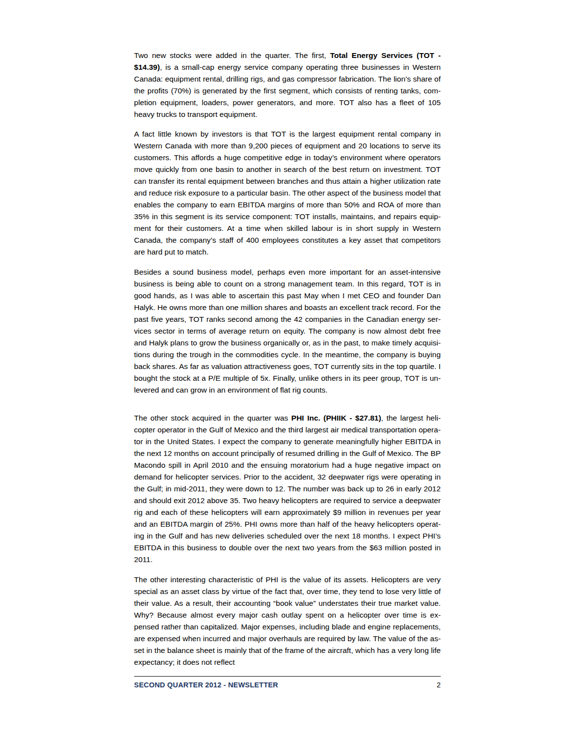Two new stocks were added in the quarter. The first, Total Energy Services (TOT - $14.39), is a small-cap energy service company operating three businesses in Western Canada: equipment rental, drilling rigs, and gas compressor fabrication. The lion’s share of the profits (70%) is generated by the first segment, which consists of renting tanks, completion equipment, loaders, power generators, and more. TOT also has a fleet of 105 heavy trucks to transport equipment.
A fact little known by investors is that TOT is the largest equipment rental company in Western Canada with more than 9,200 pieces of equipment and 20 locations to serve its customers. This affords a huge competitive edge in today’s environment where operators move quickly from one basin to another in search of the best return on investment. TOT can transfer its rental equipment between branches and thus attain a higher utilization rate and reduce risk exposure to a particular basin. The other aspect of the business model that enables the company to earn EBITDA margins of more than 50% and ROA of more than 35% in this segment is its service component: TOT installs, maintains, and repairs equipment for their customers. At a time when skilled labour is in short supply in Western Canada, the company’s staff of 400 employees constitutes a key asset that competitors are hard put to match.
Besides a sound business model, perhaps even more important for an asset-intensive business is being able to count on a strong management team. In this regard, TOT is in good hands, as I was able to ascertain this past May when I met CEO and founder Dan Halyk. He owns more than one million shares and boasts an excellent track record. For the past five years, TOT ranks second among the 42 companies in the Canadian energy services sector in terms of average return on equity. The company is now almost debt free and Halyk plans to grow the business organically or, as in the past, to make timely acquisitions during the trough in the commodities cycle. In the meantime, the company is buying back shares. As far as valuation attractiveness goes, TOT currently sits in the top quartile. I bought the stock at a P/E multiple of 5x. Finally, unlike others in its peer group, TOT is unlevered and can grow in an environment of flat rig counts.
The other stock acquired in the quarter was PHI Inc. (PHIIK - $27.81), the largest helicopter operator in the Gulf of Mexico and the third largest air medical transportation operator in the United States. I expect the company to generate meaningfully higher EBITDA in the next 12 months on account principally of resumed drilling in the Gulf of Mexico. The BP Macondo spill in April 2010 and the ensuing moratorium had a huge negative impact on demand for helicopter services. Prior to the accident, 32 deepwater rigs were operating in the Gulf; in mid-2011, they were down to 12. The number was back up to 26 in early 2012 and should exit 2012 above 35. Two heavy helicopters are required to service a deepwater rig and each of these helicopters will earn approximately $9 million in revenues per year and an EBITDA margin of 25%. PHI owns more than half of the heavy helicopters operating in the Gulf and has new deliveries scheduled over the next 18 months. I expect PHI’s EBITDA in this business to double over the next two years from the $63 million posted in 2011.
The other interesting characteristic of PHI is the value of its assets. Helicopters are very special as an asset class by virtue of the fact that, over time, they tend to lose very little of their value. As a result, their accounting “book value” understates their true market value. Why? Because almost every major cash outlay spent on a helicopter over time is expensed rather than capitalized. Major expenses, including blade and engine replacements, are expensed when incurred and major overhauls are required by law. The value of the asset in the balance sheet is mainly that of the frame of the aircraft, which has a very long life expectancy; it does not reflect
SECOND QUARTER 2012 - NEWSLETTER 2